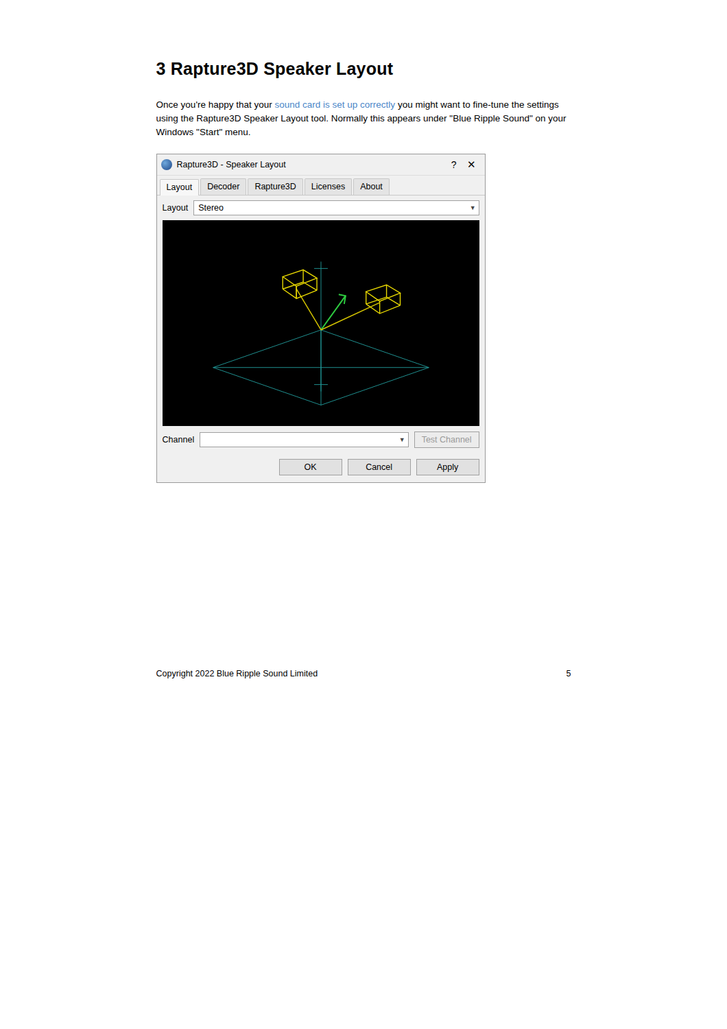3 Rapture3D Speaker Layout
Once you're happy that your sound card is set up correctly you might want to fine-tune the settings using the Rapture3D Speaker Layout tool. Normally this appears under "Blue Ripple Sound" on your Windows "Start" menu.
Rapture3D - Speaker Layout
?
✕
Layout
Decoder
Rapture3D
Licenses
About
Layout
Stereo▼
Channel
▼
Test Channel
OK
Cancel
Apply
Copyright 2022 Blue Ripple Sound Limited
5